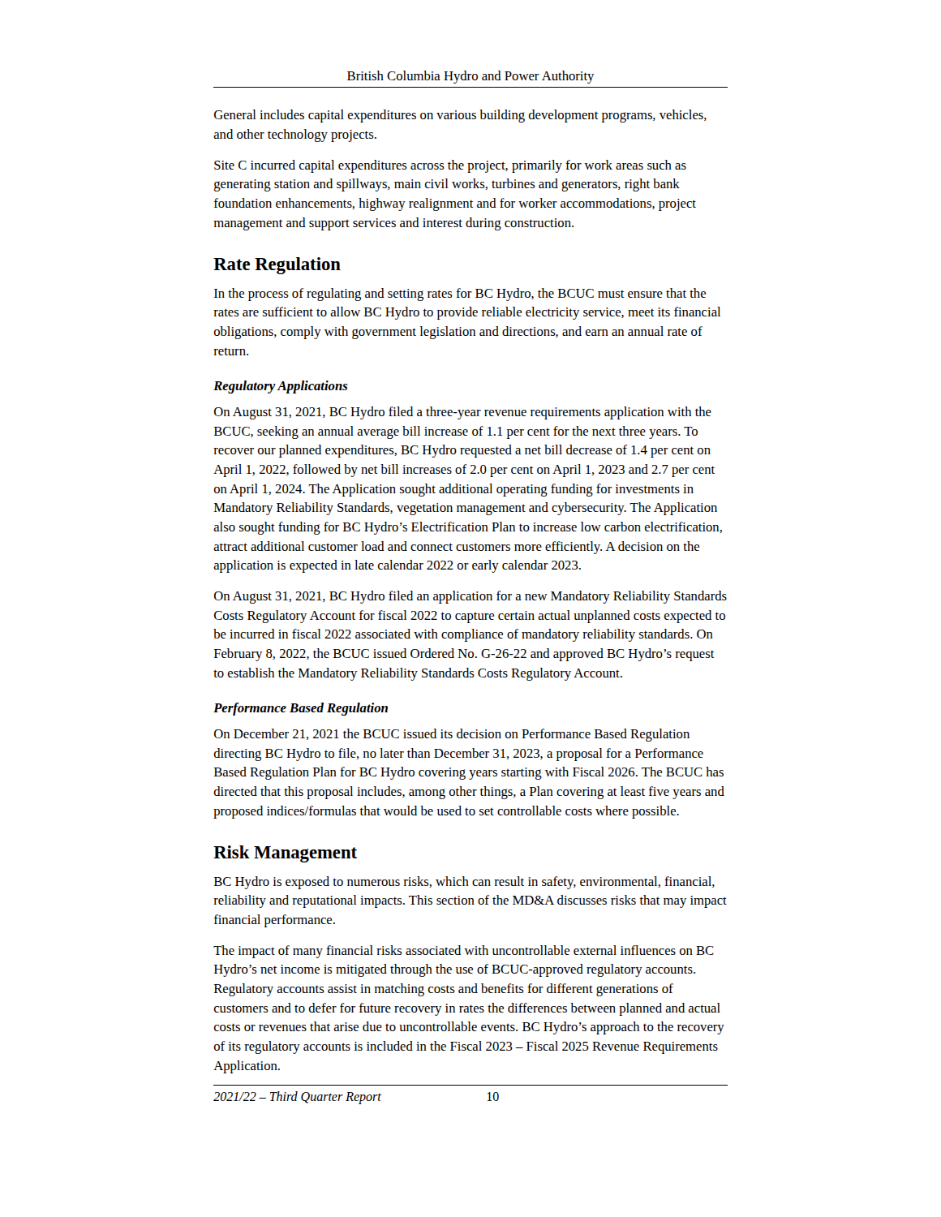British Columbia Hydro and Power Authority
General includes capital expenditures on various building development programs, vehicles, and other technology projects.
Site C incurred capital expenditures across the project, primarily for work areas such as generating station and spillways, main civil works, turbines and generators, right bank foundation enhancements, highway realignment and for worker accommodations, project management and support services and interest during construction.
Rate Regulation
In the process of regulating and setting rates for BC Hydro, the BCUC must ensure that the rates are sufficient to allow BC Hydro to provide reliable electricity service, meet its financial obligations, comply with government legislation and directions, and earn an annual rate of return.
Regulatory Applications
On August 31, 2021, BC Hydro filed a three-year revenue requirements application with the BCUC, seeking an annual average bill increase of 1.1 per cent for the next three years. To recover our planned expenditures, BC Hydro requested a net bill decrease of 1.4 per cent on April 1, 2022, followed by net bill increases of 2.0 per cent on April 1, 2023 and 2.7 per cent on April 1, 2024. The Application sought additional operating funding for investments in Mandatory Reliability Standards, vegetation management and cybersecurity. The Application also sought funding for BC Hydro’s Electrification Plan to increase low carbon electrification, attract additional customer load and connect customers more efficiently. A decision on the application is expected in late calendar 2022 or early calendar 2023.
On August 31, 2021, BC Hydro filed an application for a new Mandatory Reliability Standards Costs Regulatory Account for fiscal 2022 to capture certain actual unplanned costs expected to be incurred in fiscal 2022 associated with compliance of mandatory reliability standards. On February 8, 2022, the BCUC issued Ordered No. G-26-22 and approved BC Hydro’s request to establish the Mandatory Reliability Standards Costs Regulatory Account.
Performance Based Regulation
On December 21, 2021 the BCUC issued its decision on Performance Based Regulation directing BC Hydro to file, no later than December 31, 2023, a proposal for a Performance Based Regulation Plan for BC Hydro covering years starting with Fiscal 2026. The BCUC has directed that this proposal includes, among other things, a Plan covering at least five years and proposed indices/formulas that would be used to set controllable costs where possible.
Risk Management
BC Hydro is exposed to numerous risks, which can result in safety, environmental, financial, reliability and reputational impacts. This section of the MD&A discusses risks that may impact financial performance.
The impact of many financial risks associated with uncontrollable external influences on BC Hydro’s net income is mitigated through the use of BCUC-approved regulatory accounts. Regulatory accounts assist in matching costs and benefits for different generations of customers and to defer for future recovery in rates the differences between planned and actual costs or revenues that arise due to uncontrollable events. BC Hydro’s approach to the recovery of its regulatory accounts is included in the Fiscal 2023 – Fiscal 2025 Revenue Requirements Application.
2021/22 – Third Quarter Report 10